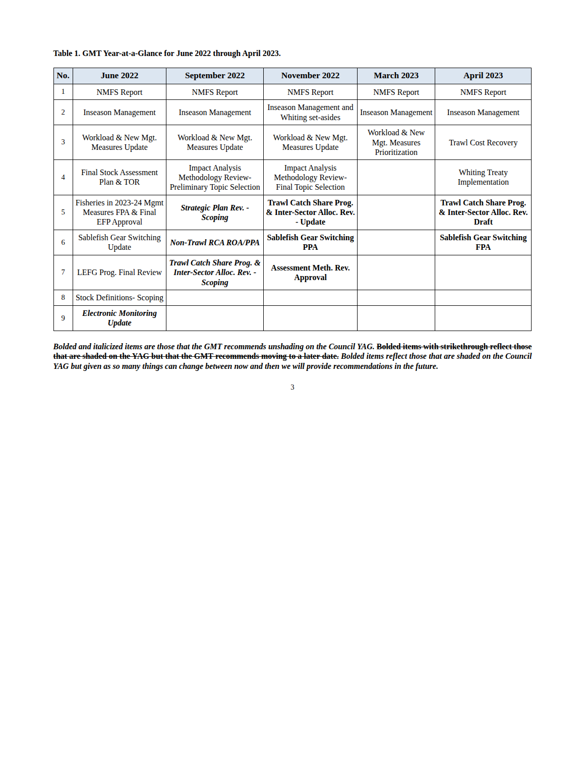Table 1. GMT Year-at-a-Glance for June 2022 through April 2023.
| No. | June 2022 | September 2022 | November 2022 | March 2023 | April 2023 |
| --- | --- | --- | --- | --- | --- |
| 1 | NMFS Report | NMFS Report | NMFS Report | NMFS Report | NMFS Report |
| 2 | Inseason Management | Inseason Management | Inseason Management and Whiting set-asides | Inseason Management | Inseason Management |
| 3 | Workload & New Mgt. Measures Update | Workload & New Mgt. Measures Update | Workload & New Mgt. Measures Update | Workload & New Mgt. Measures Prioritization | Trawl Cost Recovery |
| 4 | Final Stock Assessment Plan & TOR | Impact Analysis Methodology Review- Preliminary Topic Selection | Impact Analysis Methodology Review- Final Topic Selection | | Whiting Treaty Implementation |
| 5 | Fisheries in 2023-24 Mgmt Measures FPA & Final EFP Approval | Strategic Plan Rev. - Scoping | Trawl Catch Share Prog. & Inter-Sector Alloc. Rev. - Update | | Trawl Catch Share Prog. & Inter-Sector Alloc. Rev. Draft |
| 6 | Sablefish Gear Switching Update | Non-Trawl RCA ROA/PPA | Sablefish Gear Switching PPA | | Sablefish Gear Switching FPA |
| 7 | LEFG Prog. Final Review | Trawl Catch Share Prog. & Inter-Sector Alloc. Rev. - Scoping | Assessment Meth. Rev. Approval | | |
| 8 | Stock Definitions- Scoping | | | | |
| 9 | Electronic Monitoring Update | | | | |
Bolded and italicized items are those that the GMT recommends unshading on the Council YAG. Bolded items with strikethrough reflect those that are shaded on the YAG but that the GMT recommends moving to a later date. Bolded items reflect those that are shaded on the Council YAG but given as so many things can change between now and then we will provide recommendations in the future.
3